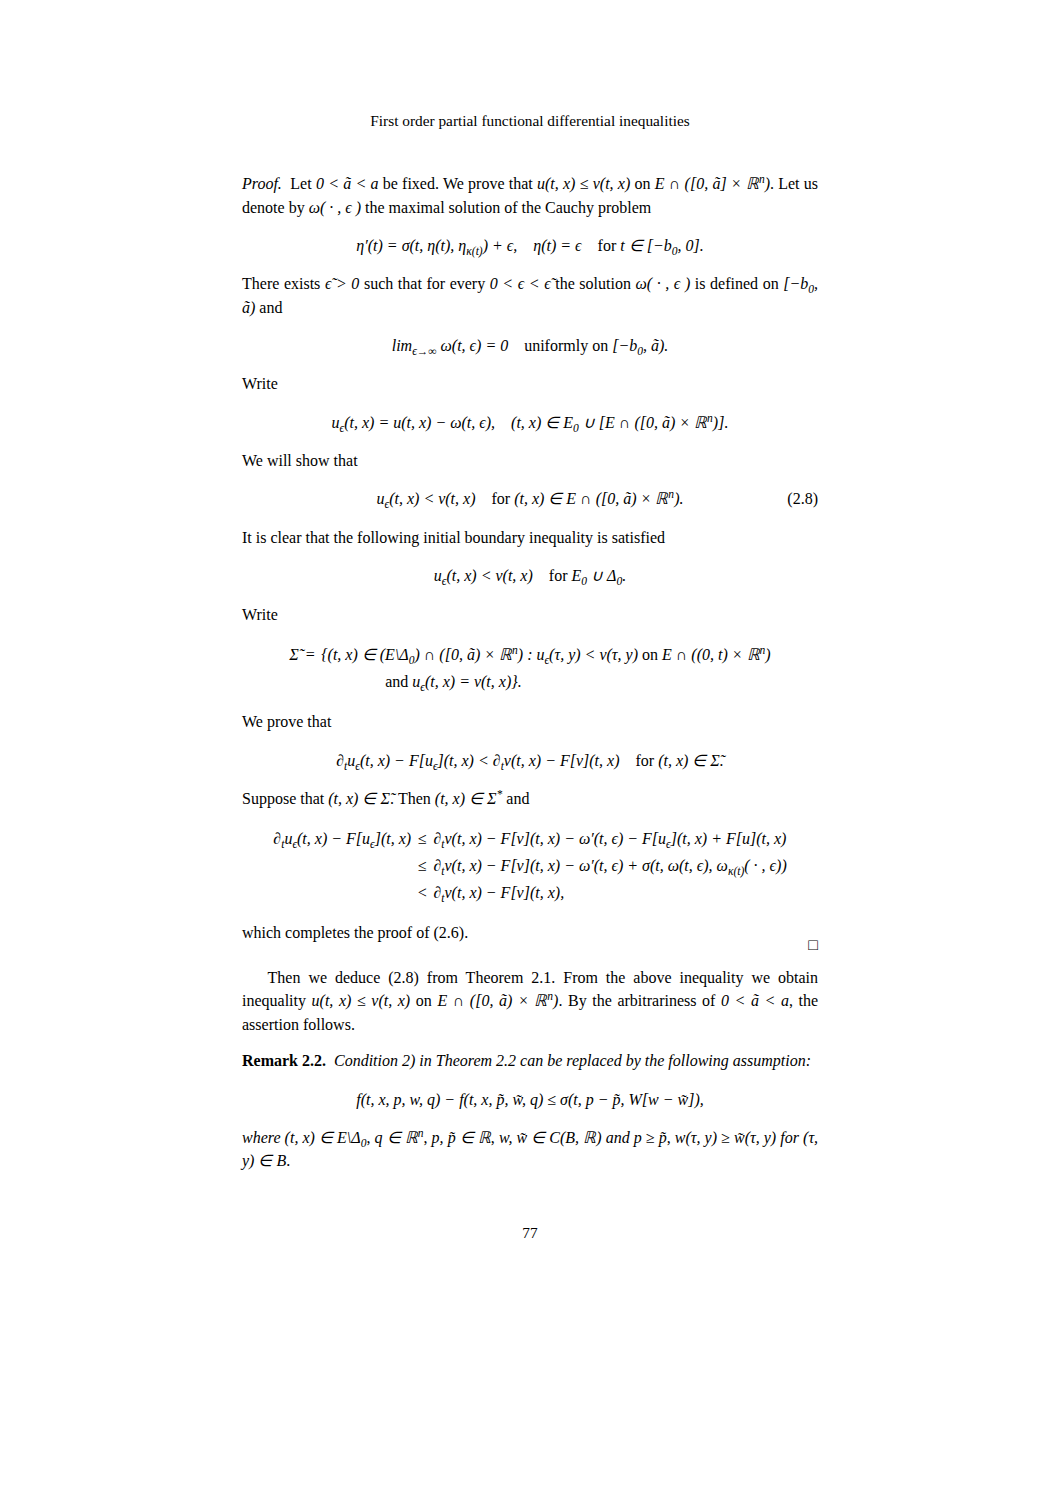First order partial functional differential inequalities
Proof. Let 0 < ã < a be fixed. We prove that u(t, x) ≤ v(t, x) on E ∩ ([0, ã] × ℝn). Let us denote by ω( · , ϵ ) the maximal solution of the Cauchy problem
η′(t) = σ(t, η(t), ηκ(t)) + ϵ, η(t) = ϵ for t ∈ [−b0, 0].
There exists ϵ̃ > 0 such that for every 0 < ϵ < ϵ̃ the solution ω( · , ϵ ) is defined on [−b0, ã) and
limϵ→∞ ω(t, ϵ) = 0 uniformly on [−b0, ã).
Write
uϵ(t, x) = u(t, x) − ω(t, ϵ), (t, x) ∈ E0 ∪ [E ∩ ([0, ã) × ℝn)].
We will show that
uϵ(t, x) < v(t, x) for (t, x) ∈ E ∩ ([0, ã) × ℝn). (2.8)
It is clear that the following initial boundary inequality is satisfied
uϵ(t, x) < v(t, x) for E0 ∪ Δ0.
Write
| Σ̃ | = | {(t, x) ∈ (E\Δ 0 ) ∩ ([0, ã) × ℝ n ) : u ϵ (τ, y) < v(τ, y) on E ∩ ((0, t) × ℝ n ) |
| | | and u ϵ (t, x) = v(t, x)}. |
We prove that
∂tuϵ(t, x) − F[uϵ](t, x) < ∂tv(t, x) − F[v](t, x) for (t, x) ∈ Σ̃.
Suppose that (t, x) ∈ Σ̃. Then (t, x) ∈ Σ* and
| ∂ t u ϵ (t, x) − F[u ϵ ](t, x) | ≤ | ∂ t v(t, x) − F[v](t, x) − ω′(t, ϵ) − F[u ϵ ](t, x) + F[u](t, x) |
| | ≤ | ∂ t v(t, x) − F[v](t, x) − ω′(t, ϵ) + σ(t, ω(t, ϵ), ω κ(t) ( · , ϵ)) |
| | < | ∂ t v(t, x) − F[v](t, x), |
which completes the proof of (2.6).
□
Then we deduce (2.8) from Theorem 2.1. From the above inequality we obtain inequality u(t, x) ≤ v(t, x) on E ∩ ([0, ã) × ℝn). By the arbitrariness of 0 < ã < a, the assertion follows.
Remark 2.2. Condition 2) in Theorem 2.2 can be replaced by the following assumption:
f(t, x, p, w, q) − f(t, x, p̃, w̃, q) ≤ σ(t, p − p̃, W[w − w̃]),
where (t, x) ∈ E\Δ0, q ∈ ℝn, p, p̃ ∈ ℝ, w, w̃ ∈ C(B, ℝ) and p ≥ p̃, w(τ, y) ≥ w̃(τ, y) for (τ, y) ∈ B.
77